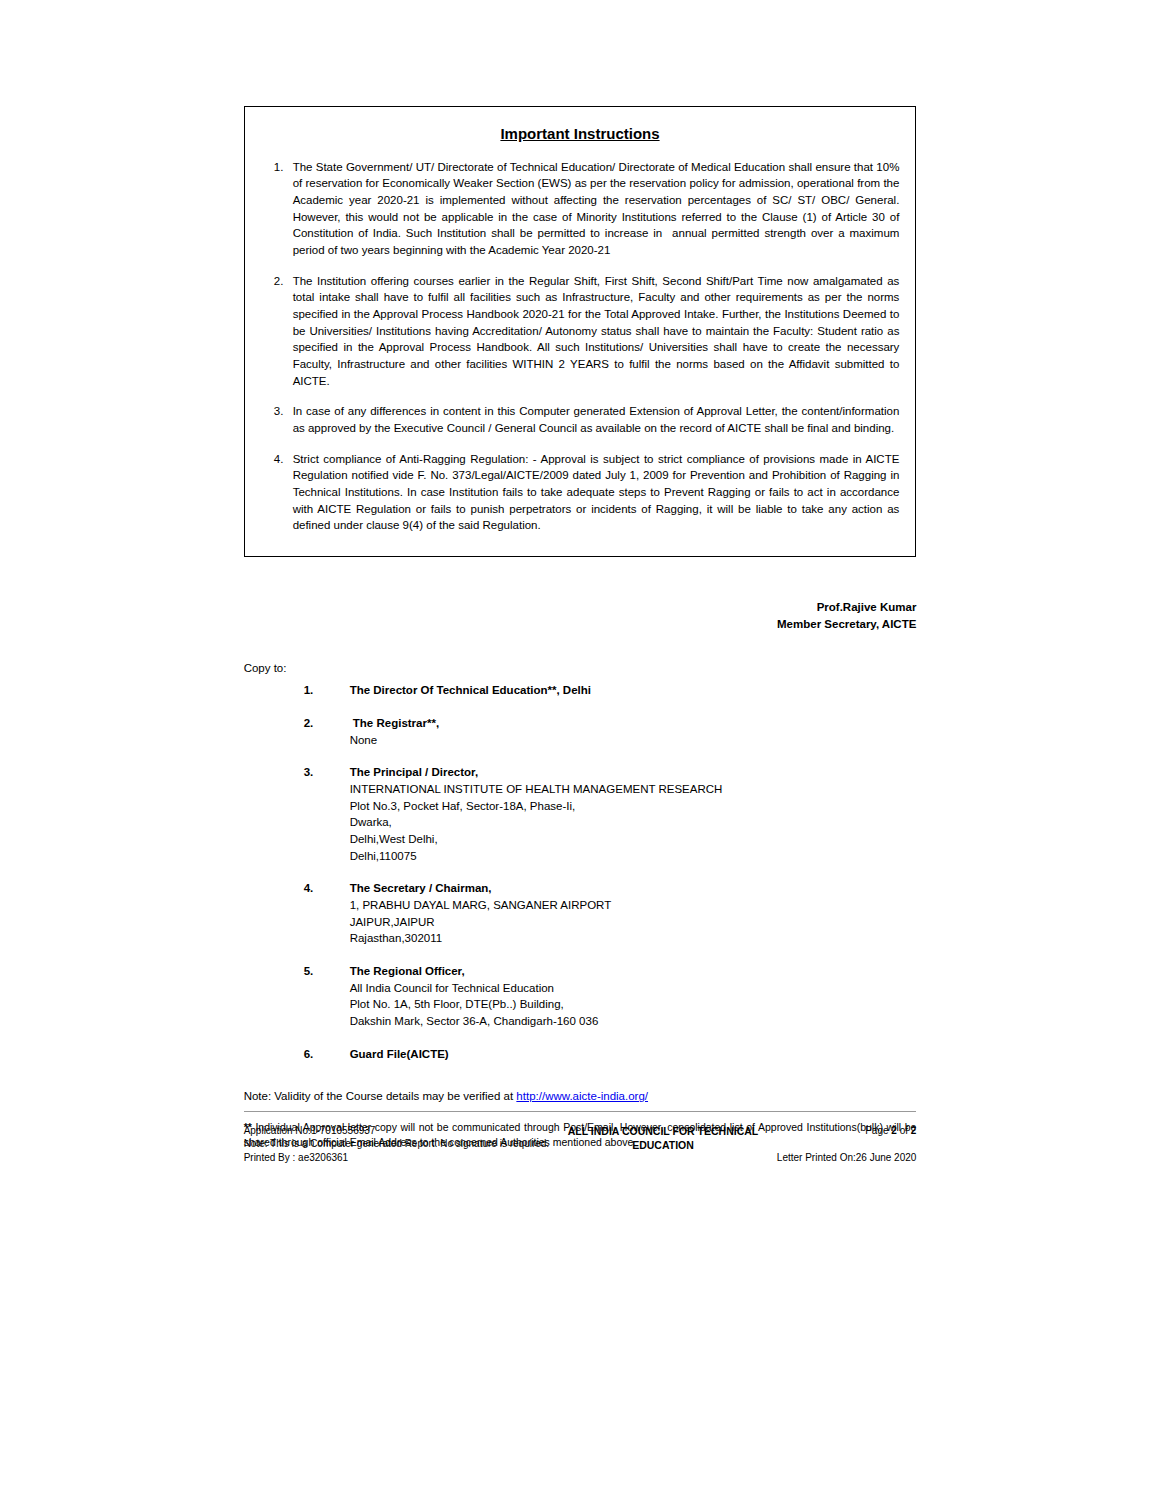Important Instructions
The State Government/ UT/ Directorate of Technical Education/ Directorate of Medical Education shall ensure that 10% of reservation for Economically Weaker Section (EWS) as per the reservation policy for admission, operational from the Academic year 2020-21 is implemented without affecting the reservation percentages of SC/ ST/ OBC/ General. However, this would not be applicable in the case of Minority Institutions referred to the Clause (1) of Article 30 of Constitution of India. Such Institution shall be permitted to increase in annual permitted strength over a maximum period of two years beginning with the Academic Year 2020-21
The Institution offering courses earlier in the Regular Shift, First Shift, Second Shift/Part Time now amalgamated as total intake shall have to fulfil all facilities such as Infrastructure, Faculty and other requirements as per the norms specified in the Approval Process Handbook 2020-21 for the Total Approved Intake. Further, the Institutions Deemed to be Universities/ Institutions having Accreditation/ Autonomy status shall have to maintain the Faculty: Student ratio as specified in the Approval Process Handbook. All such Institutions/ Universities shall have to create the necessary Faculty, Infrastructure and other facilities WITHIN 2 YEARS to fulfil the norms based on the Affidavit submitted to AICTE.
In case of any differences in content in this Computer generated Extension of Approval Letter, the content/information as approved by the Executive Council / General Council as available on the record of AICTE shall be final and binding.
Strict compliance of Anti-Ragging Regulation: - Approval is subject to strict compliance of provisions made in AICTE Regulation notified vide F. No. 373/Legal/AICTE/2009 dated July 1, 2009 for Prevention and Prohibition of Ragging in Technical Institutions. In case Institution fails to take adequate steps to Prevent Ragging or fails to act in accordance with AICTE Regulation or fails to punish perpetrators or incidents of Ragging, it will be liable to take any action as defined under clause 9(4) of the said Regulation.
Prof.Rajive Kumar
Member Secretary, AICTE
Copy to:
| 1. | The Director Of Technical Education**, Delhi |
| 2. | The Registrar**, None |
| 3. | The Principal / Director, INTERNATIONAL INSTITUTE OF HEALTH MANAGEMENT RESEARCH Plot No.3, Pocket Haf, Sector-18A, Phase-Ii, Dwarka, Delhi,West Delhi, Delhi,110075 |
| 4. | The Secretary / Chairman, 1, PRABHU DAYAL MARG, SANGANER AIRPORT JAIPUR,JAIPUR Rajasthan,302011 |
| 5. | The Regional Officer, All India Council for Technical Education Plot No. 1A, 5th Floor, DTE(Pb..) Building, Dakshin Mark, Sector 36-A, Chandigarh-160 036 |
| 6. | Guard File(AICTE) |
Note: Validity of the Course details may be verified at http://www.aicte-india.org/
** Individual Approval letter copy will not be communicated through Post/Email. However, consolidated list of Approved Institutions(bulk) will be shared through official Email Address to the concerned Authorities mentioned above.
Application No:1-7010556937
Note: This is a Computer generated Report. No signature is required.
Printed By : ae3206361
ALL INDIA COUNCIL FOR TECHNICAL EDUCATION
Page 2 of 2
Letter Printed On:26 June 2020